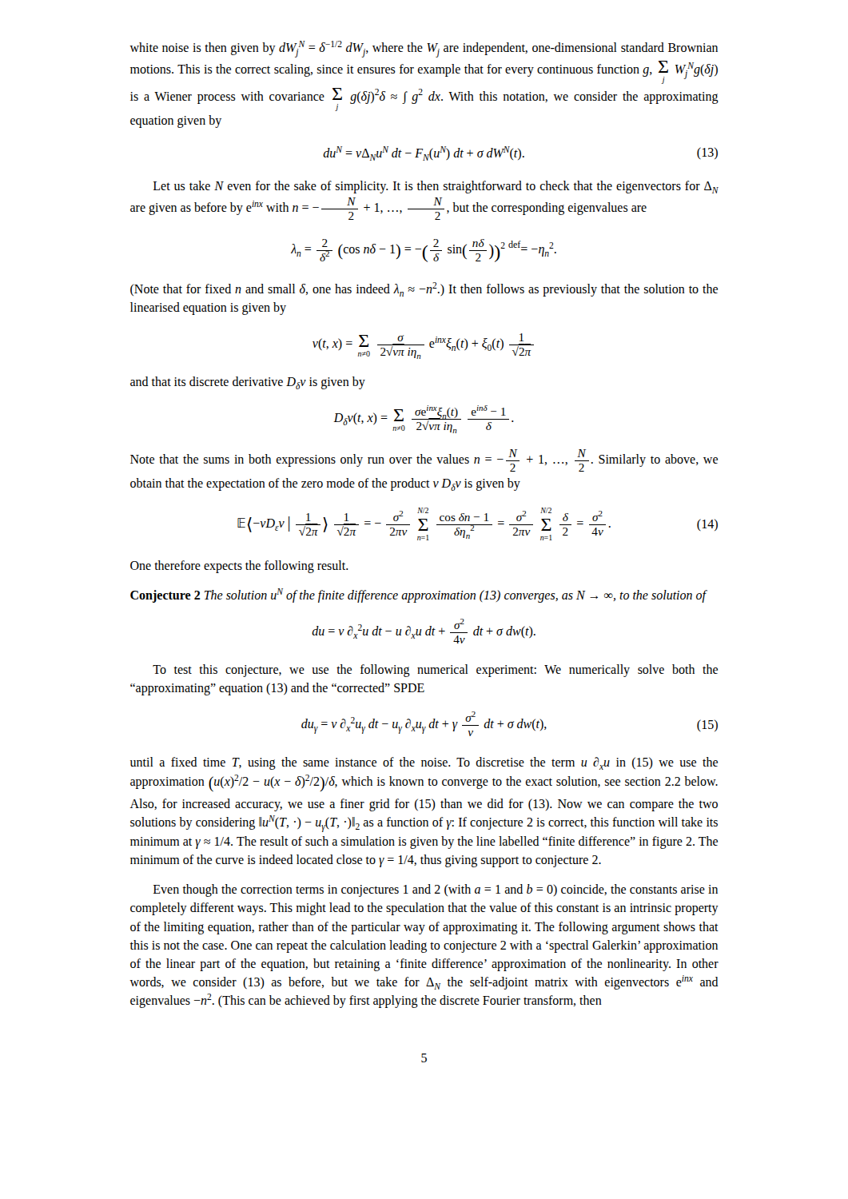white noise is then given by dWjN = δ−1/2 dWj, where the Wj are independent, one-dimensional standard Brownian motions. This is the correct scaling, since it ensures for example that for every continuous function g, Σj WjNg(δj) is a Wiener process with covariance Σj g(δj)2δ ≈ ∫ g2 dx. With this notation, we consider the approximating equation given by
duN = ν ΔNuN dt − FN(uN) dt + σ dWN(t). (13)
Let us take N even for the sake of simplicity. It is then straightforward to check that the eigenvectors for ΔN are given as before by einx with n = −N 2 + 1, …, N 2, but the corresponding eigenvalues are
λn = 2 δ2 (cos nδ − 1) = −(2 δ sin(nδ 2))2 def= −ηn2.
(Note that for fixed n and small δ, one has indeed λn ≈ −n2.) It then follows as previously that the solution to the linearised equation is given by
v(t, x) = Σn≠0 σ 2√νπ iηn einxξn(t) + ξ0(t) 1√2π
and that its discrete derivative Dδv is given by
Dδv(t, x) = Σn≠0 σeinxξn(t) 2√νπ iηn einδ − 1 δ.
Note that the sums in both expressions only run over the values n = −N 2 + 1, …, N 2. Similarly to above, we obtain that the expectation of the zero mode of the product v Dδv is given by
𝔼⟨−vDεv | 1√2π⟩ 1√2π = − σ22πν N/2 Σn=1 cos δn − 1 δηn2 = σ22πν N/2 Σn=1 δ 2 = σ24ν. (14)
One therefore expects the following result.
Conjecture 2 The solution uN of the finite difference approximation (13) converges, as N → ∞, to the solution of
du = ν ∂x2u dt − u ∂xu dt + σ24ν dt + σ dw(t).
To test this conjecture, we use the following numerical experiment: We numerically solve both the “approximating” equation (13) and the “corrected” SPDE
duγ = ν ∂x2uγ dt − uγ ∂xuγ dt + γ σ2 ν dt + σ dw(t), (15)
until a fixed time T, using the same instance of the noise. To discretise the term u ∂xu in (15) we use the approximation (u(x)2/2 − u(x − δ)2/2)/δ, which is known to converge to the exact solution, see section 2.2 below. Also, for increased accuracy, we use a finer grid for (15) than we did for (13). Now we can compare the two solutions by considering ‖uN(T, ·) − uγ(T, ·)‖2 as a function of γ: If conjecture 2 is correct, this function will take its minimum at γ ≈ 1/4. The result of such a simulation is given by the line labelled “finite difference” in figure 2. The minimum of the curve is indeed located close to γ = 1/4, thus giving support to conjecture 2.
Even though the correction terms in conjectures 1 and 2 (with a = 1 and b = 0) coincide, the constants arise in completely different ways. This might lead to the speculation that the value of this constant is an intrinsic property of the limiting equation, rather than of the particular way of approximating it. The following argument shows that this is not the case. One can repeat the calculation leading to conjecture 2 with a ‘spectral Galerkin’ approximation of the linear part of the equation, but retaining a ‘finite difference’ approximation of the nonlinearity. In other words, we consider (13) as before, but we take for ΔN the self-adjoint matrix with eigenvectors einx and eigenvalues −n2. (This can be achieved by first applying the discrete Fourier transform, then
5